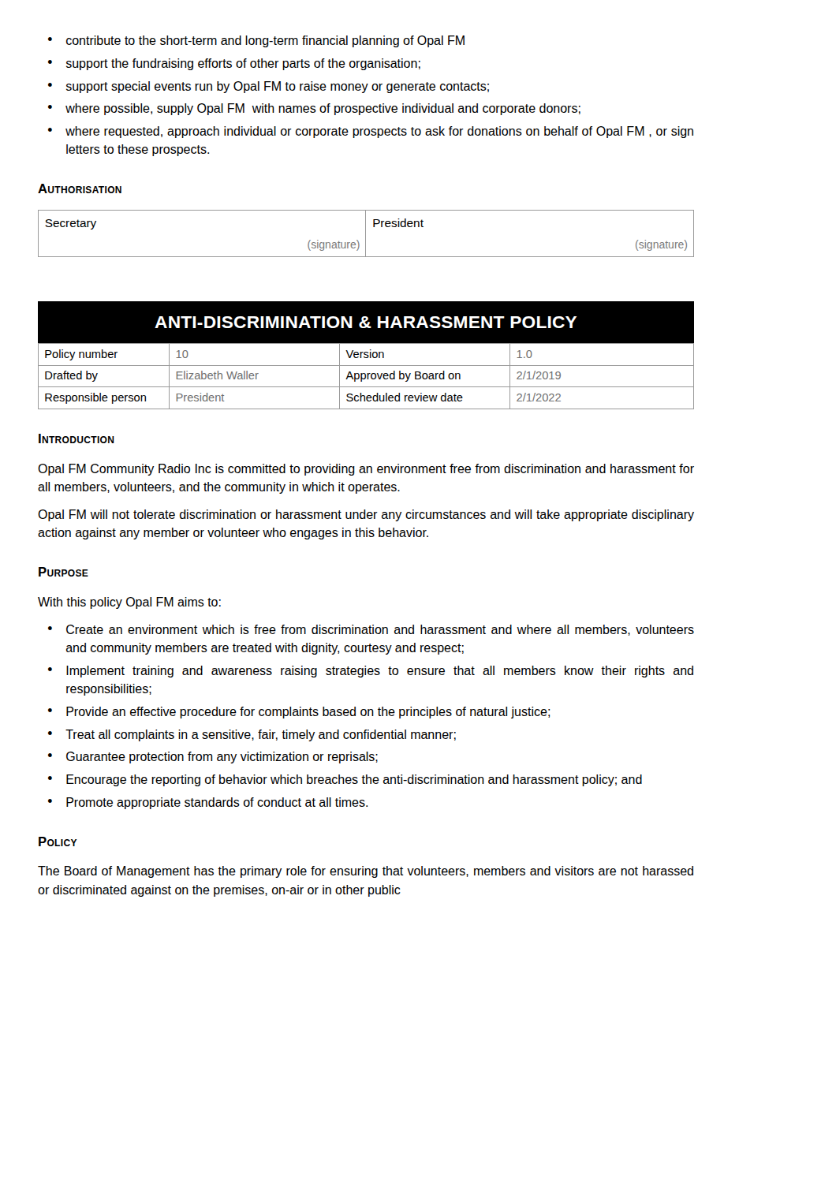contribute to the short-term and long-term financial planning of Opal FM
support the fundraising efforts of other parts of the organisation;
support special events run by Opal FM to raise money or generate contacts;
where possible, supply Opal FM with names of prospective individual and corporate donors;
where requested, approach individual or corporate prospects to ask for donations on behalf of Opal FM , or sign letters to these prospects.
Authorisation
| Secretary | (signature) | President | (signature) |
ANTI-DISCRIMINATION & HARASSMENT POLICY
| Policy number | 10 | Version | 1.0 |
| Drafted by | Elizabeth Waller | Approved by Board on | 2/1/2019 |
| Responsible person | President | Scheduled review date | 2/1/2022 |
Introduction
Opal FM Community Radio Inc is committed to providing an environment free from discrimination and harassment for all members, volunteers, and the community in which it operates.
Opal FM will not tolerate discrimination or harassment under any circumstances and will take appropriate disciplinary action against any member or volunteer who engages in this behavior.
Purpose
With this policy Opal FM aims to:
Create an environment which is free from discrimination and harassment and where all members, volunteers and community members are treated with dignity, courtesy and respect;
Implement training and awareness raising strategies to ensure that all members know their rights and responsibilities;
Provide an effective procedure for complaints based on the principles of natural justice;
Treat all complaints in a sensitive, fair, timely and confidential manner;
Guarantee protection from any victimization or reprisals;
Encourage the reporting of behavior which breaches the anti-discrimination and harassment policy; and
Promote appropriate standards of conduct at all times.
Policy
The Board of Management has the primary role for ensuring that volunteers, members and visitors are not harassed or discriminated against on the premises, on-air or in other public